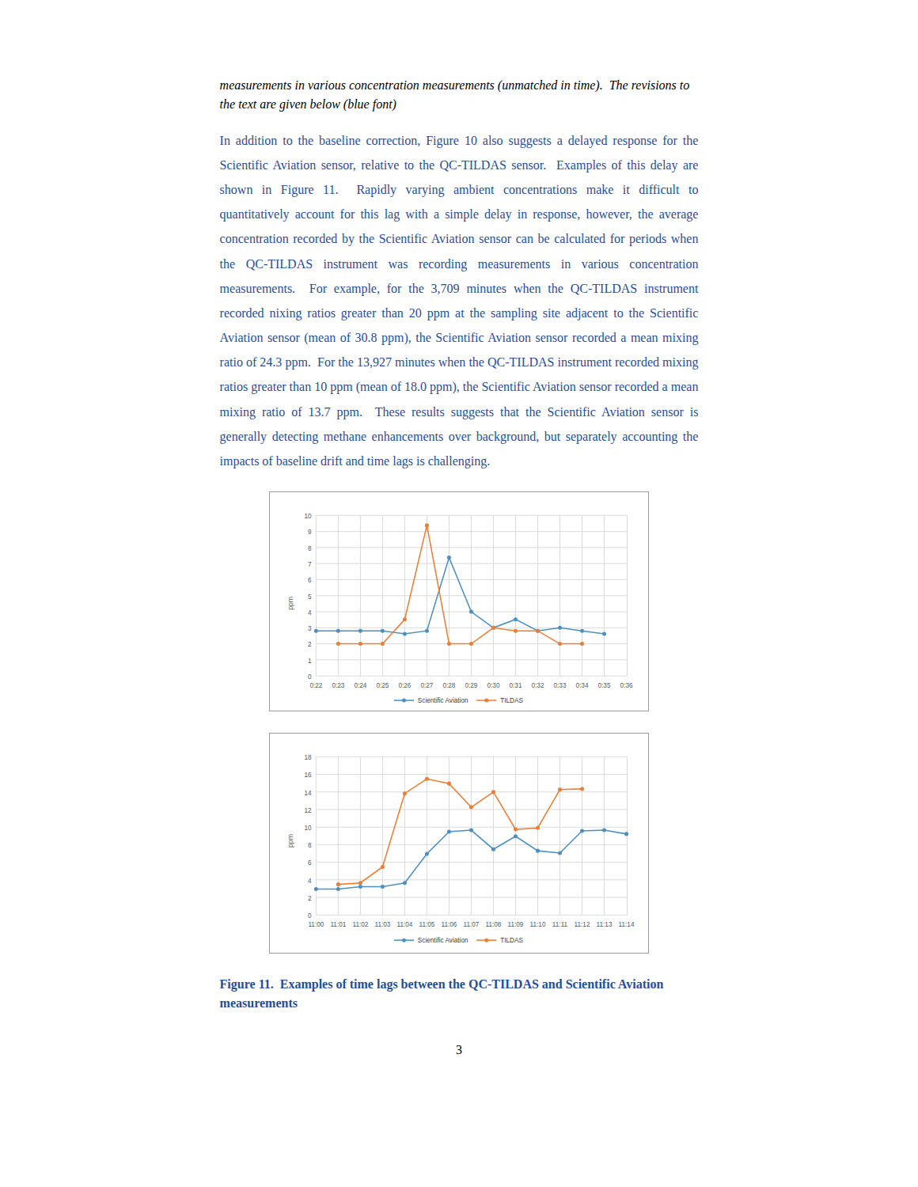measurements in various concentration measurements (unmatched in time). The revisions to the text are given below (blue font)
In addition to the baseline correction, Figure 10 also suggests a delayed response for the Scientific Aviation sensor, relative to the QC-TILDAS sensor. Examples of this delay are shown in Figure 11. Rapidly varying ambient concentrations make it difficult to quantitatively account for this lag with a simple delay in response, however, the average concentration recorded by the Scientific Aviation sensor can be calculated for periods when the QC-TILDAS instrument was recording measurements in various concentration measurements. For example, for the 3,709 minutes when the QC-TILDAS instrument recorded nixing ratios greater than 20 ppm at the sampling site adjacent to the Scientific Aviation sensor (mean of 30.8 ppm), the Scientific Aviation sensor recorded a mean mixing ratio of 24.3 ppm. For the 13,927 minutes when the QC-TILDAS instrument recorded mixing ratios greater than 10 ppm (mean of 18.0 ppm), the Scientific Aviation sensor recorded a mean mixing ratio of 13.7 ppm. These results suggests that the Scientific Aviation sensor is generally detecting methane enhancements over background, but separately accounting the impacts of baseline drift and time lags is challenging.
10 9 8 7 6 5 4 3 2 1 0 ppm 0:22 0:23 0:24 0:25 0:26 0:27 0:28 0:29 0:30 0:31 0:32 0:33 0:34 0:35 0:36 Scientific Aviation TILDAS
18 16 14 12 10 8 6 4 2 0 ppm 11:00 11:01 11:02 11:03 11:04 11:05 11:06 11:07 11:08 11:09 11:10 11:11 11:12 11:13 11:14 Scientific Aviation TILDAS
Figure 11. Examples of time lags between the QC-TILDAS and Scientific Aviation measurements
3